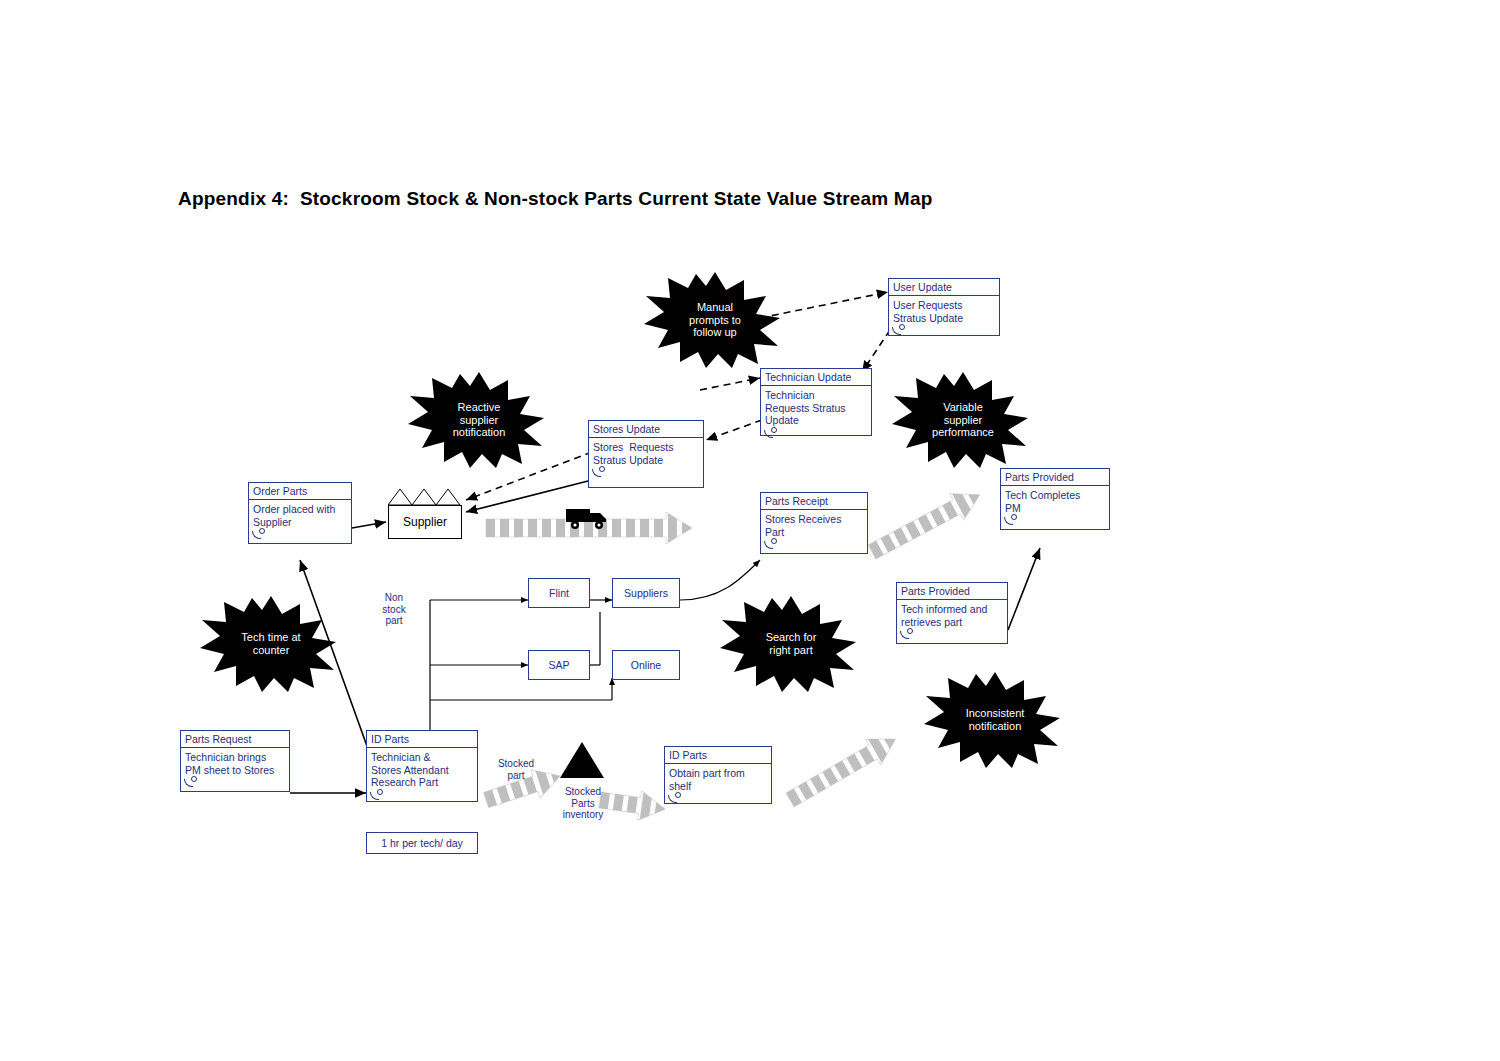Appendix 4: Stockroom Stock & Non-stock Parts Current State Value Stream Map
Manual
prompts to
follow up
Reactive
supplier
notification
Variable
supplier
performance
Search for
right part
Tech time at
counter
Inconsistent
notification
User Update
User Requests
Stratus Update
Technician Update
Technician
Requests Stratus
Update
Stores Update
Stores Requests
Stratus Update
Order Parts
Order placed with
Supplier
Parts Receipt
Stores Receives
Part
Parts Provided
Tech Completes
PM
Parts Provided
Tech informed and
retrieves part
Parts Request
Technician brings
PM sheet to Stores
ID Parts
Technician &
Stores Attendant
Research Part
1 hr per tech/ day
ID Parts
Obtain part from
shelf
Flint
Suppliers
SAP
Online
Supplier
Stocked
Parts
inventory
Non
stock
part
Stocked
part